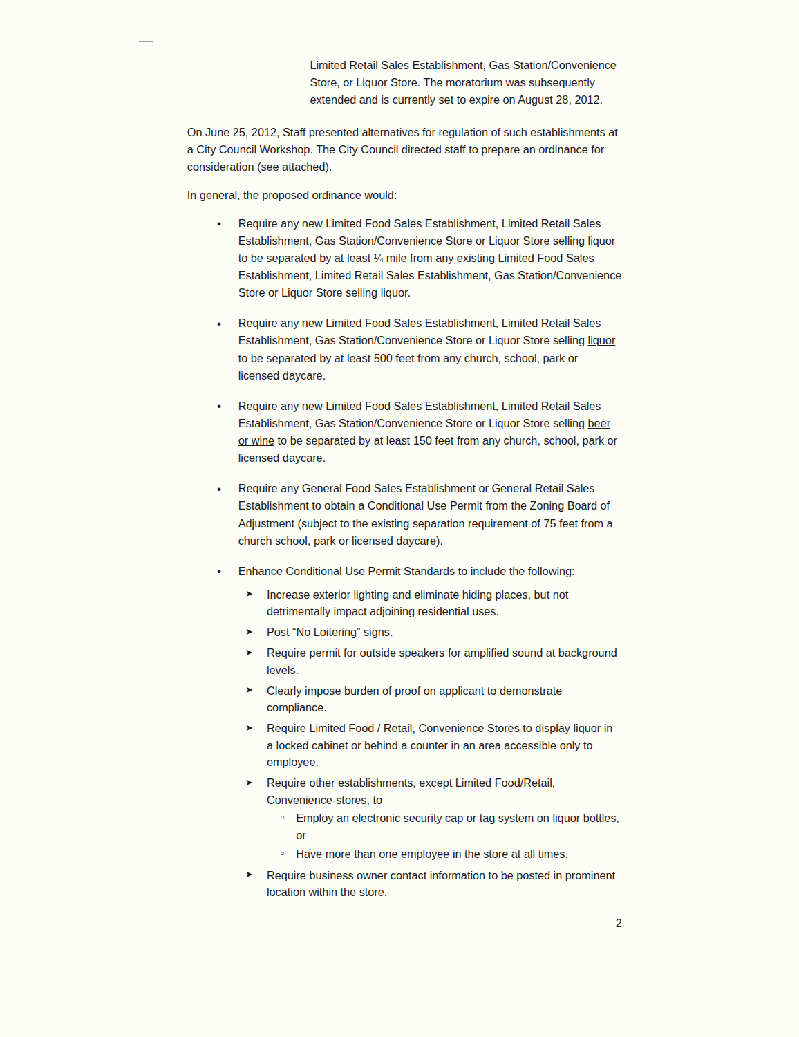Limited Retail Sales Establishment, Gas Station/Convenience Store, or Liquor Store. The moratorium was subsequently extended and is currently set to expire on August 28, 2012.
On June 25, 2012, Staff presented alternatives for regulation of such establishments at a City Council Workshop. The City Council directed staff to prepare an ordinance for consideration (see attached).
In general, the proposed ordinance would:
Require any new Limited Food Sales Establishment, Limited Retail Sales Establishment, Gas Station/Convenience Store or Liquor Store selling liquor to be separated by at least ¼ mile from any existing Limited Food Sales Establishment, Limited Retail Sales Establishment, Gas Station/Convenience Store or Liquor Store selling liquor.
Require any new Limited Food Sales Establishment, Limited Retail Sales Establishment, Gas Station/Convenience Store or Liquor Store selling liquor to be separated by at least 500 feet from any church, school, park or licensed daycare.
Require any new Limited Food Sales Establishment, Limited Retail Sales Establishment, Gas Station/Convenience Store or Liquor Store selling beer or wine to be separated by at least 150 feet from any church, school, park or licensed daycare.
Require any General Food Sales Establishment or General Retail Sales Establishment to obtain a Conditional Use Permit from the Zoning Board of Adjustment (subject to the existing separation requirement of 75 feet from a church school, park or licensed daycare).
Enhance Conditional Use Permit Standards to include the following:
Increase exterior lighting and eliminate hiding places, but not detrimentally impact adjoining residential uses.
Post “No Loitering” signs.
Require permit for outside speakers for amplified sound at background levels.
Clearly impose burden of proof on applicant to demonstrate compliance.
Require Limited Food / Retail, Convenience Stores to display liquor in a locked cabinet or behind a counter in an area accessible only to employee.
Require other establishments, except Limited Food/Retail, Convenience-stores, to
Employ an electronic security cap or tag system on liquor bottles, or
Have more than one employee in the store at all times.
Require business owner contact information to be posted in prominent location within the store.
2